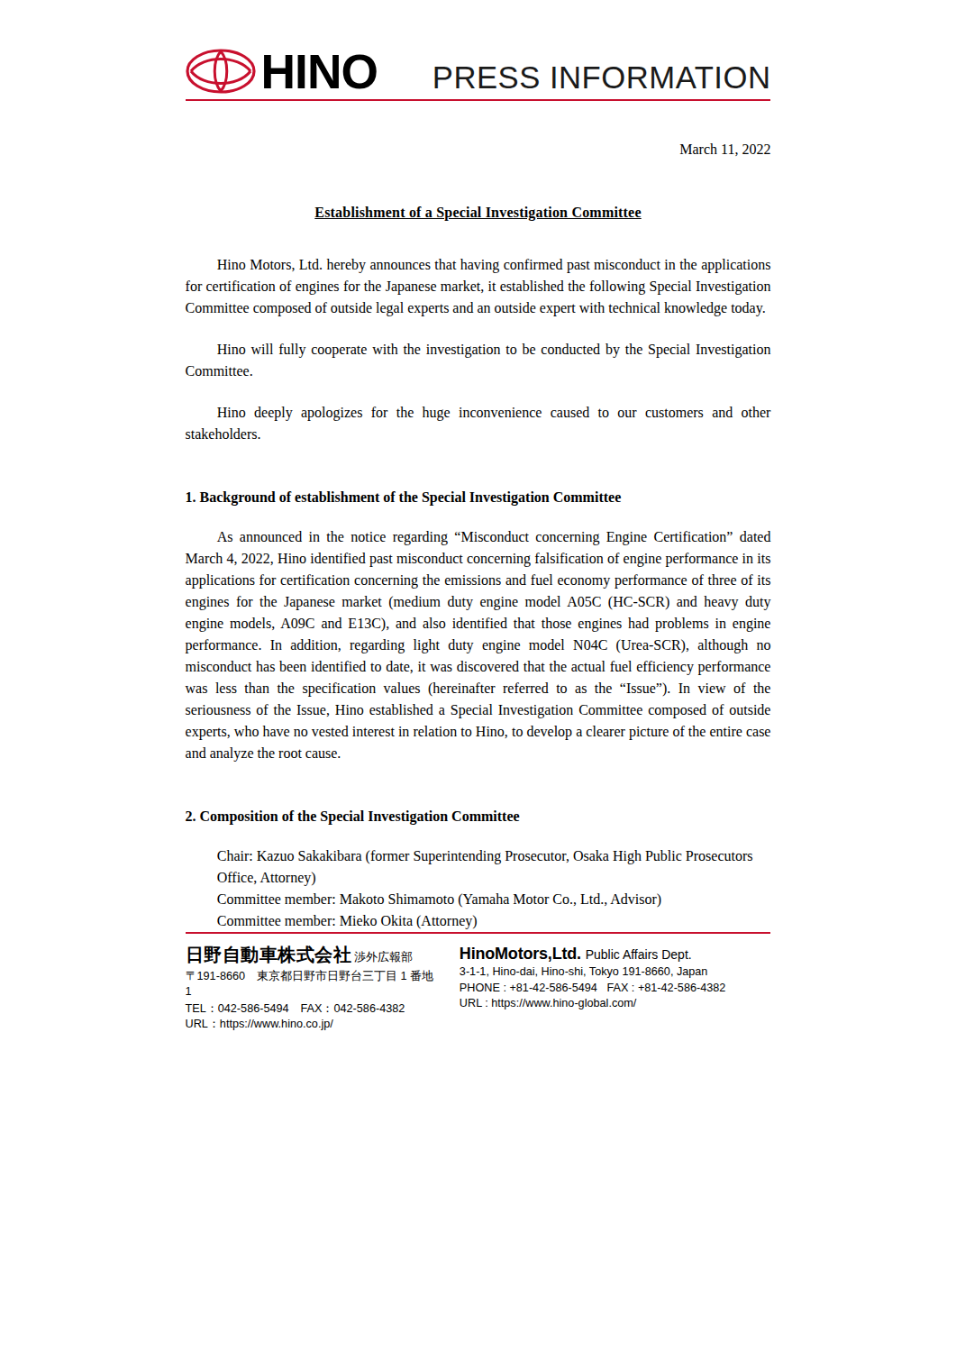HINO
PRESS INFORMATION
March 11, 2022
Establishment of a Special Investigation Committee
Hino Motors, Ltd. hereby announces that having confirmed past misconduct in the applications for certification of engines for the Japanese market, it established the following Special Investigation Committee composed of outside legal experts and an outside expert with technical knowledge today.
Hino will fully cooperate with the investigation to be conducted by the Special Investigation Committee.
Hino deeply apologizes for the huge inconvenience caused to our customers and other stakeholders.
1. Background of establishment of the Special Investigation Committee
As announced in the notice regarding “Misconduct concerning Engine Certification” dated March 4, 2022, Hino identified past misconduct concerning falsification of engine performance in its applications for certification concerning the emissions and fuel economy performance of three of its engines for the Japanese market (medium duty engine model A05C (HC-SCR) and heavy duty engine models, A09C and E13C), and also identified that those engines had problems in engine performance. In addition, regarding light duty engine model N04C (Urea-SCR), although no misconduct has been identified to date, it was discovered that the actual fuel efficiency performance was less than the specification values (hereinafter referred to as the “Issue”). In view of the seriousness of the Issue, Hino established a Special Investigation Committee composed of outside experts, who have no vested interest in relation to Hino, to develop a clearer picture of the entire case and analyze the root cause.
2. Composition of the Special Investigation Committee
Chair: Kazuo Sakakibara (former Superintending Prosecutor, Osaka High Public ProsecutorsOffice, Attorney)
Committee member: Makoto Shimamoto (Yamaha Motor Co., Ltd., Advisor)
Committee member: Mieko Okita (Attorney)
日野自動車株式会社 渉外広報部
〒191-8660　東京都日野市日野台三丁目 1 番地 1
TEL：042-586-5494　FAX：042-586-4382
URL：https://www.hino.co.jp/
HinoMotors,Ltd. Public Affairs Dept.
3-1-1, Hino-dai, Hino-shi, Tokyo 191-8660, Japan
PHONE : +81-42-586-5494 FAX : +81-42-586-4382
URL : https://www.hino-global.com/